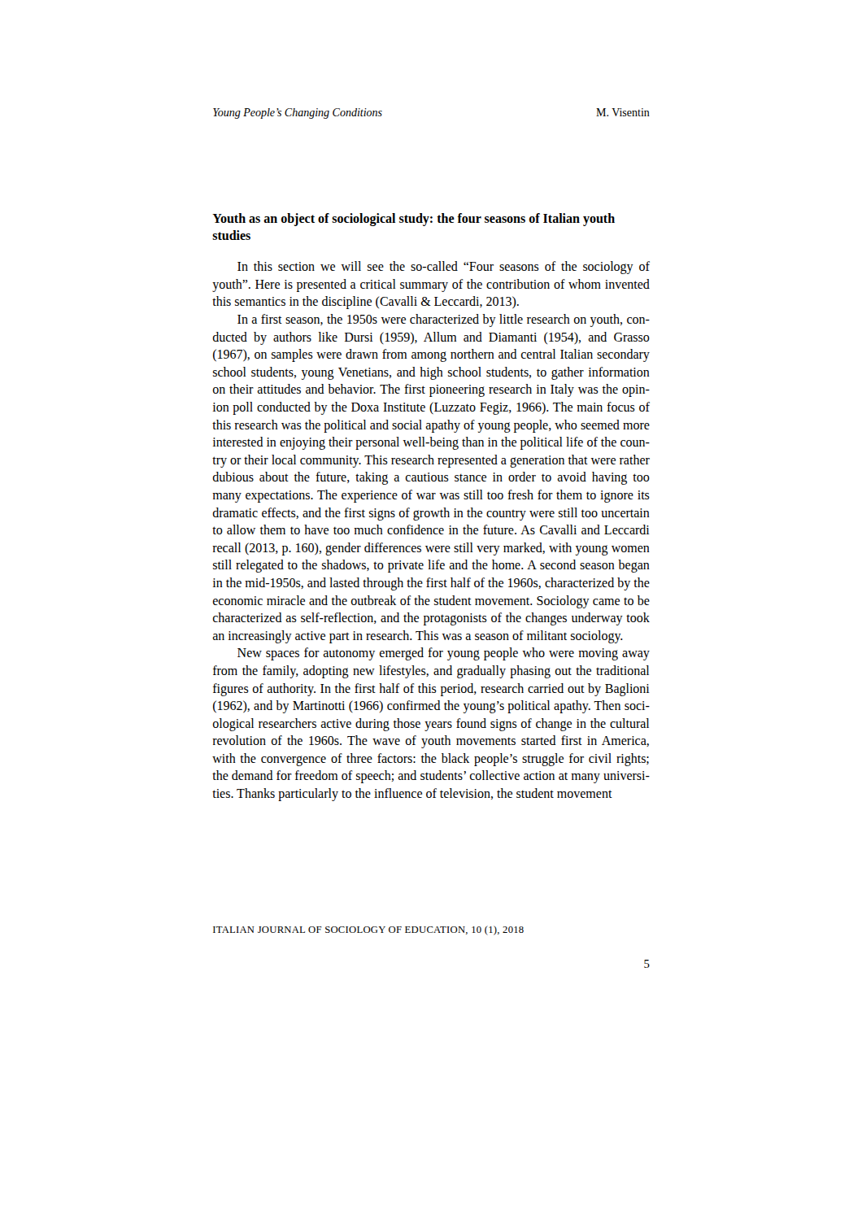Young People’s Changing Conditions M. Visentin
Youth as an object of sociological study: the four seasons of Italian youth studies
In this section we will see the so-called “Four seasons of the sociology of youth”. Here is presented a critical summary of the contribution of whom invented this semantics in the discipline (Cavalli & Leccardi, 2013).
In a first season, the 1950s were characterized by little research on youth, conducted by authors like Dursi (1959), Allum and Diamanti (1954), and Grasso (1967), on samples were drawn from among northern and central Italian secondary school students, young Venetians, and high school students, to gather information on their attitudes and behavior. The first pioneering research in Italy was the opinion poll conducted by the Doxa Institute (Luzzato Fegiz, 1966). The main focus of this research was the political and social apathy of young people, who seemed more interested in enjoying their personal well-being than in the political life of the country or their local community. This research represented a generation that were rather dubious about the future, taking a cautious stance in order to avoid having too many expectations. The experience of war was still too fresh for them to ignore its dramatic effects, and the first signs of growth in the country were still too uncertain to allow them to have too much confidence in the future. As Cavalli and Leccardi recall (2013, p. 160), gender differences were still very marked, with young women still relegated to the shadows, to private life and the home. A second season began in the mid-1950s, and lasted through the first half of the 1960s, characterized by the economic miracle and the outbreak of the student movement. Sociology came to be characterized as self-reflection, and the protagonists of the changes underway took an increasingly active part in research. This was a season of militant sociology.
New spaces for autonomy emerged for young people who were moving away from the family, adopting new lifestyles, and gradually phasing out the traditional figures of authority. In the first half of this period, research carried out by Baglioni (1962), and by Martinotti (1966) confirmed the young’s political apathy. Then sociological researchers active during those years found signs of change in the cultural revolution of the 1960s. The wave of youth movements started first in America, with the convergence of three factors: the black people’s struggle for civil rights; the demand for freedom of speech; and students’ collective action at many universities. Thanks particularly to the influence of television, the student movement
ITALIAN JOURNAL OF SOCIOLOGY OF EDUCATION, 10 (1), 2018
5